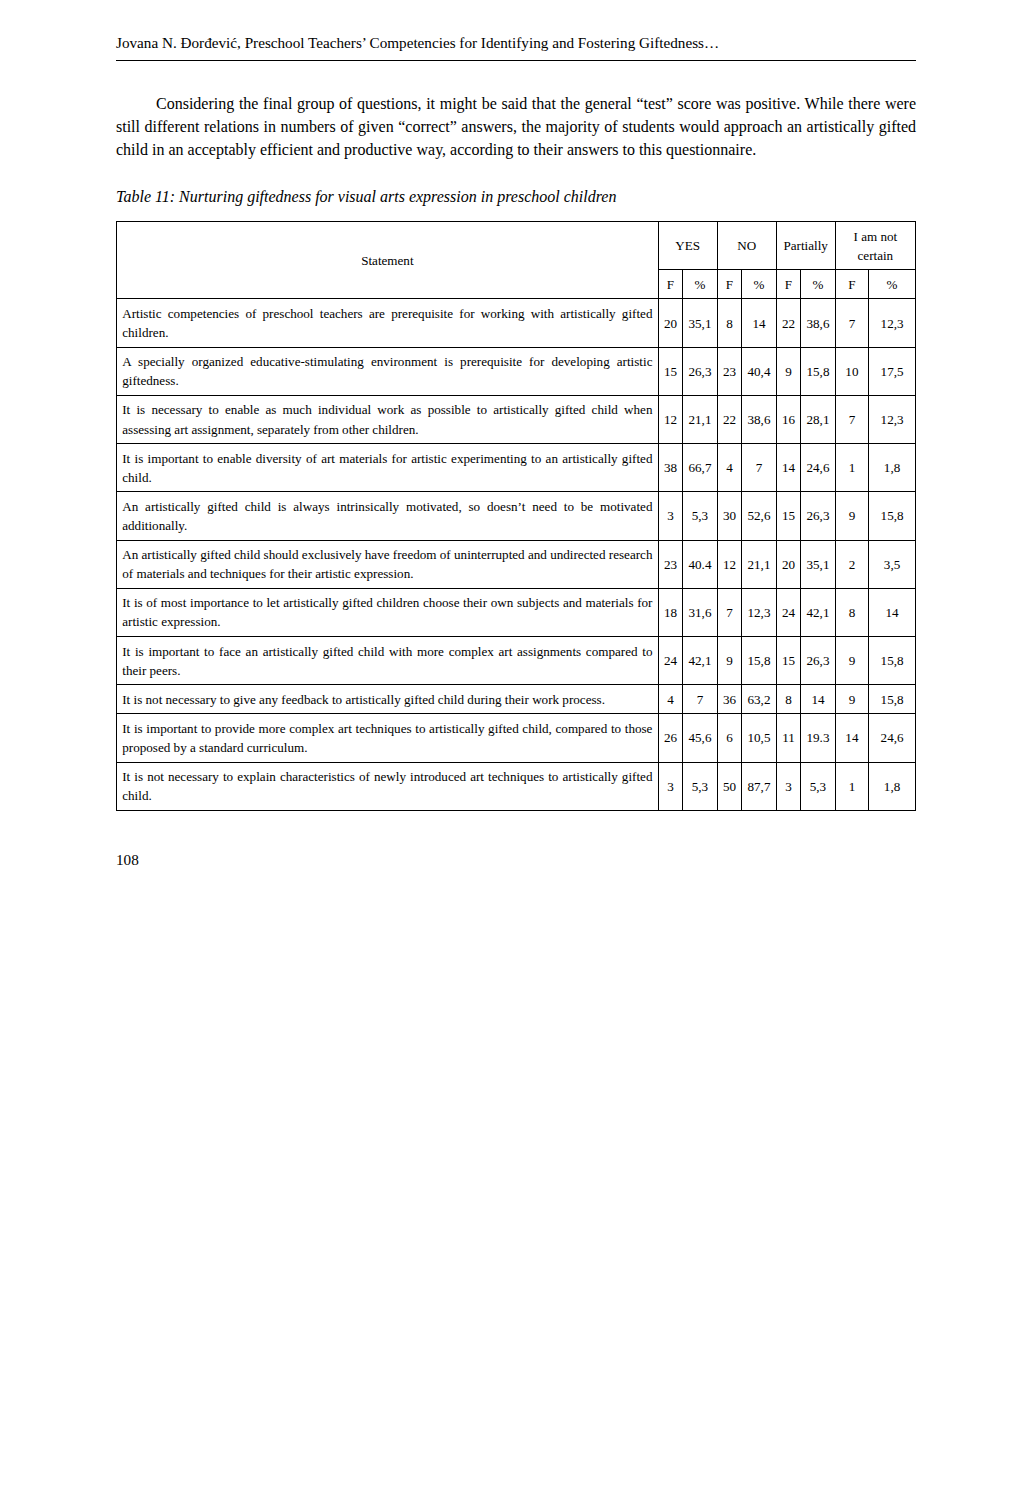Jovana N. Đorđević, Preschool Teachers’ Competencies for Identifying and Fostering Giftedness…
Considering the final group of questions, it might be said that the general “test” score was positive. While there were still different relations in numbers of given “correct” answers, the majority of students would approach an artistically gifted child in an acceptably efficient and productive way, according to their answers to this questionnaire.
Table 11: Nurturing giftedness for visual arts expression in preschool children
| Statement | YES | NO | Partially | I am not certain |
| --- | --- | --- | --- | --- |
| F | % | F | % | F | % | F | % |
| Artistic competencies of preschool teachers are prerequisite for working with artistically gifted children. | 20 | 35,1 | 8 | 14 | 22 | 38,6 | 7 | 12,3 |
| A specially organized educative-stimulating environment is prerequisite for developing artistic giftedness. | 15 | 26,3 | 23 | 40,4 | 9 | 15,8 | 10 | 17,5 |
| It is necessary to enable as much individual work as possible to artistically gifted child when assessing art assignment, separately from other children. | 12 | 21,1 | 22 | 38,6 | 16 | 28,1 | 7 | 12,3 |
| It is important to enable diversity of art materials for artistic experimenting to an artistically gifted child. | 38 | 66,7 | 4 | 7 | 14 | 24,6 | 1 | 1,8 |
| An artistically gifted child is always intrinsically motivated, so doesn’t need to be motivated additionally. | 3 | 5,3 | 30 | 52,6 | 15 | 26,3 | 9 | 15,8 |
| An artistically gifted child should exclusively have freedom of uninterrupted and undirected research of materials and techniques for their artistic expression. | 23 | 40.4 | 12 | 21,1 | 20 | 35,1 | 2 | 3,5 |
| It is of most importance to let artistically gifted children choose their own subjects and materials for artistic expression. | 18 | 31,6 | 7 | 12,3 | 24 | 42,1 | 8 | 14 |
| It is important to face an artistically gifted child with more complex art assignments compared to their peers. | 24 | 42,1 | 9 | 15,8 | 15 | 26,3 | 9 | 15,8 |
| It is not necessary to give any feedback to artistically gifted child during their work process. | 4 | 7 | 36 | 63,2 | 8 | 14 | 9 | 15,8 |
| It is important to provide more complex art techniques to artistically gifted child, compared to those proposed by a standard curriculum. | 26 | 45,6 | 6 | 10,5 | 11 | 19.3 | 14 | 24,6 |
| It is not necessary to explain characteristics of newly introduced art techniques to artistically gifted child. | 3 | 5,3 | 50 | 87,7 | 3 | 5,3 | 1 | 1,8 |
108